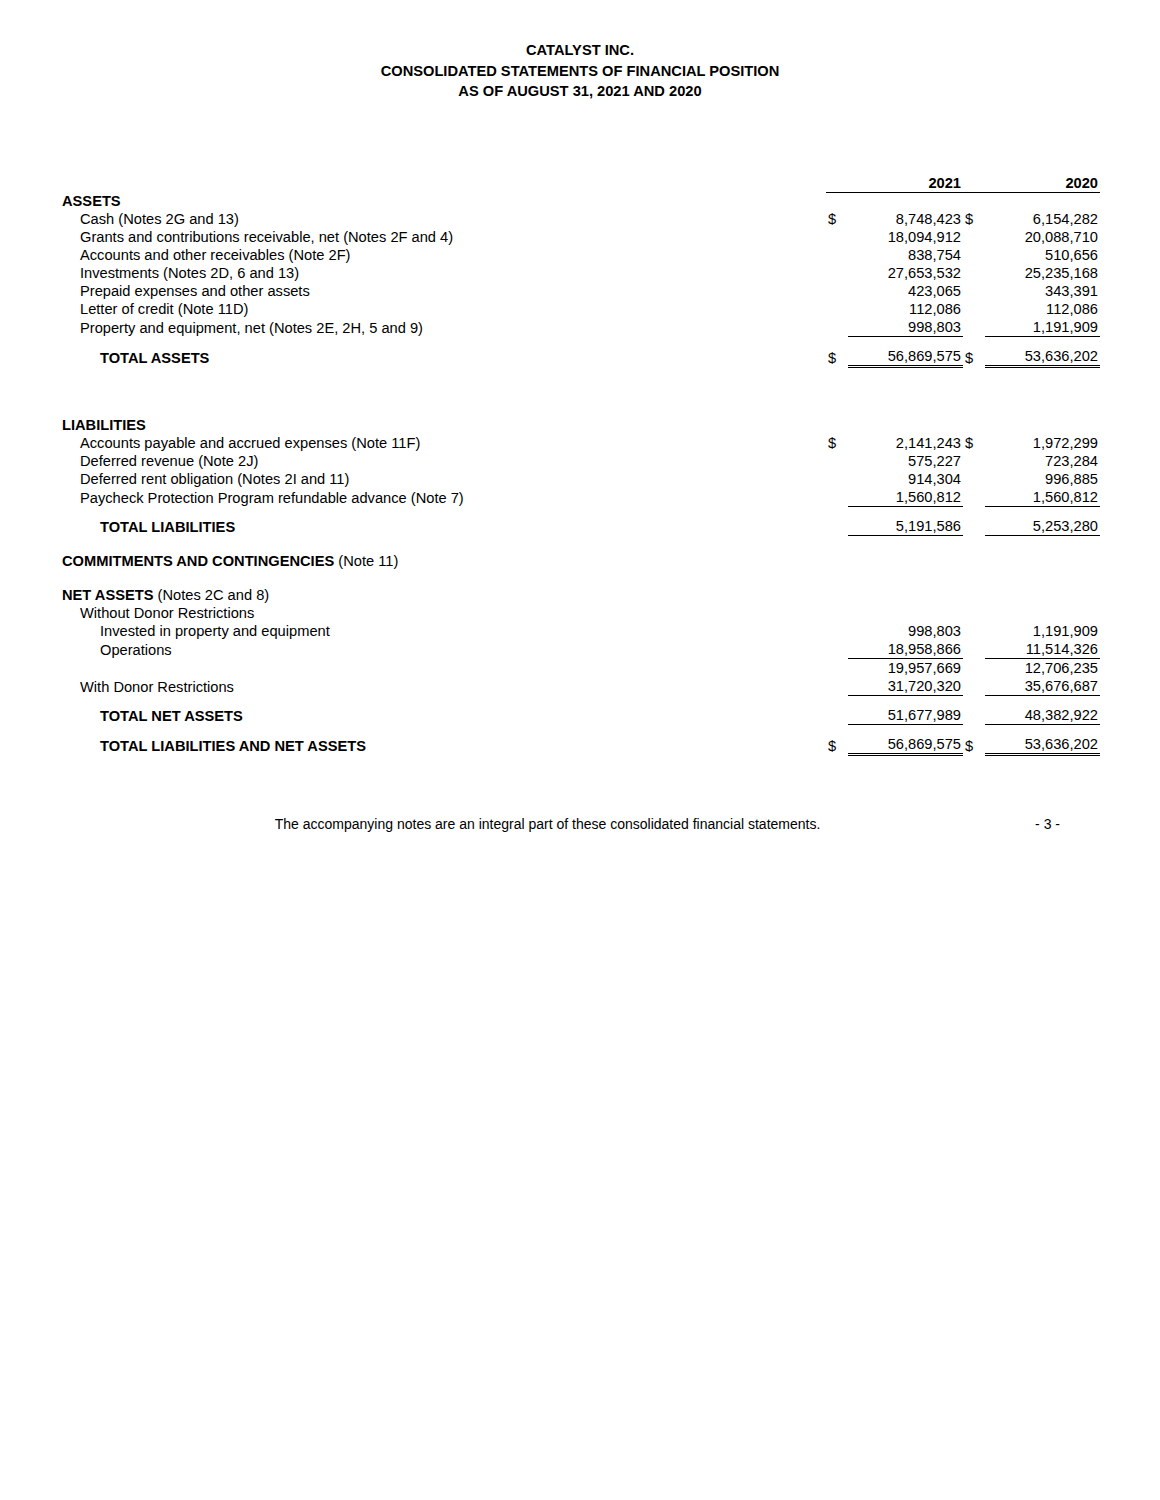CATALYST INC.
CONSOLIDATED STATEMENTS OF FINANCIAL POSITION
AS OF AUGUST 31, 2021 AND 2020
| | 2021 | 2020 |
| ASSETS | | |
| Cash (Notes 2G and 13) | $ | 8,748,423 | $ | 6,154,282 |
| Grants and contributions receivable, net (Notes 2F and 4) | | 18,094,912 | | 20,088,710 |
| Accounts and other receivables (Note 2F) | | 838,754 | | 510,656 |
| Investments (Notes 2D, 6 and 13) | | 27,653,532 | | 25,235,168 |
| Prepaid expenses and other assets | | 423,065 | | 343,391 |
| Letter of credit (Note 11D) | | 112,086 | | 112,086 |
| Property and equipment, net (Notes 2E, 2H, 5 and 9) | | 998,803 | | 1,191,909 |
| TOTAL ASSETS | $ | 56,869,575 | $ | 53,636,202 |
| LIABILITIES | | |
| Accounts payable and accrued expenses (Note 11F) | $ | 2,141,243 | $ | 1,972,299 |
| Deferred revenue (Note 2J) | | 575,227 | | 723,284 |
| Deferred rent obligation (Notes 2I and 11) | | 914,304 | | 996,885 |
| Paycheck Protection Program refundable advance (Note 7) | | 1,560,812 | | 1,560,812 |
| TOTAL LIABILITIES | | 5,191,586 | | 5,253,280 |
| COMMITMENTS AND CONTINGENCIES (Note 11) | | |
| NET ASSETS (Notes 2C and 8) | | |
| Without Donor Restrictions | | |
| Invested in property and equipment | | 998,803 | | 1,191,909 |
| Operations | | 18,958,866 | | 11,514,326 |
| | | 19,957,669 | | 12,706,235 |
| With Donor Restrictions | | 31,720,320 | | 35,676,687 |
| TOTAL NET ASSETS | | 51,677,989 | | 48,382,922 |
| TOTAL LIABILITIES AND NET ASSETS | $ | 56,869,575 | $ | 53,636,202 |
The accompanying notes are an integral part of these consolidated financial statements. - 3 -